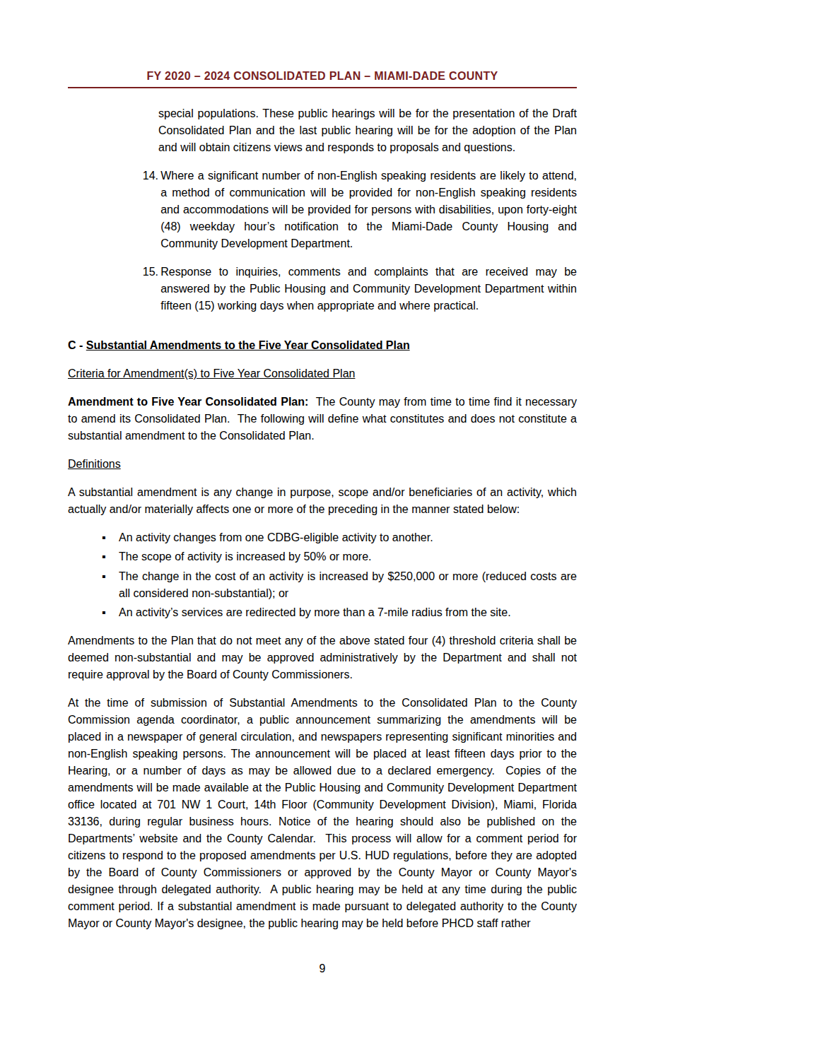FY 2020 – 2024 CONSOLIDATED PLAN – MIAMI-DADE COUNTY
special populations. These public hearings will be for the presentation of the Draft Consolidated Plan and the last public hearing will be for the adoption of the Plan and will obtain citizens views and responds to proposals and questions.
14. Where a significant number of non-English speaking residents are likely to attend, a method of communication will be provided for non-English speaking residents and accommodations will be provided for persons with disabilities, upon forty-eight (48) weekday hour’s notification to the Miami-Dade County Housing and Community Development Department.
15. Response to inquiries, comments and complaints that are received may be answered by the Public Housing and Community Development Department within fifteen (15) working days when appropriate and where practical.
C - Substantial Amendments to the Five Year Consolidated Plan
Criteria for Amendment(s) to Five Year Consolidated Plan
Amendment to Five Year Consolidated Plan: The County may from time to time find it necessary to amend its Consolidated Plan. The following will define what constitutes and does not constitute a substantial amendment to the Consolidated Plan.
Definitions
A substantial amendment is any change in purpose, scope and/or beneficiaries of an activity, which actually and/or materially affects one or more of the preceding in the manner stated below:
An activity changes from one CDBG-eligible activity to another.
The scope of activity is increased by 50% or more.
The change in the cost of an activity is increased by $250,000 or more (reduced costs are all considered non-substantial); or
An activity’s services are redirected by more than a 7-mile radius from the site.
Amendments to the Plan that do not meet any of the above stated four (4) threshold criteria shall be deemed non-substantial and may be approved administratively by the Department and shall not require approval by the Board of County Commissioners.
At the time of submission of Substantial Amendments to the Consolidated Plan to the County Commission agenda coordinator, a public announcement summarizing the amendments will be placed in a newspaper of general circulation, and newspapers representing significant minorities and non-English speaking persons. The announcement will be placed at least fifteen days prior to the Hearing, or a number of days as may be allowed due to a declared emergency. Copies of the amendments will be made available at the Public Housing and Community Development Department office located at 701 NW 1 Court, 14th Floor (Community Development Division), Miami, Florida 33136, during regular business hours. Notice of the hearing should also be published on the Departments’ website and the County Calendar. This process will allow for a comment period for citizens to respond to the proposed amendments per U.S. HUD regulations, before they are adopted by the Board of County Commissioners or approved by the County Mayor or County Mayor's designee through delegated authority. A public hearing may be held at any time during the public comment period. If a substantial amendment is made pursuant to delegated authority to the County Mayor or County Mayor's designee, the public hearing may be held before PHCD staff rather
9